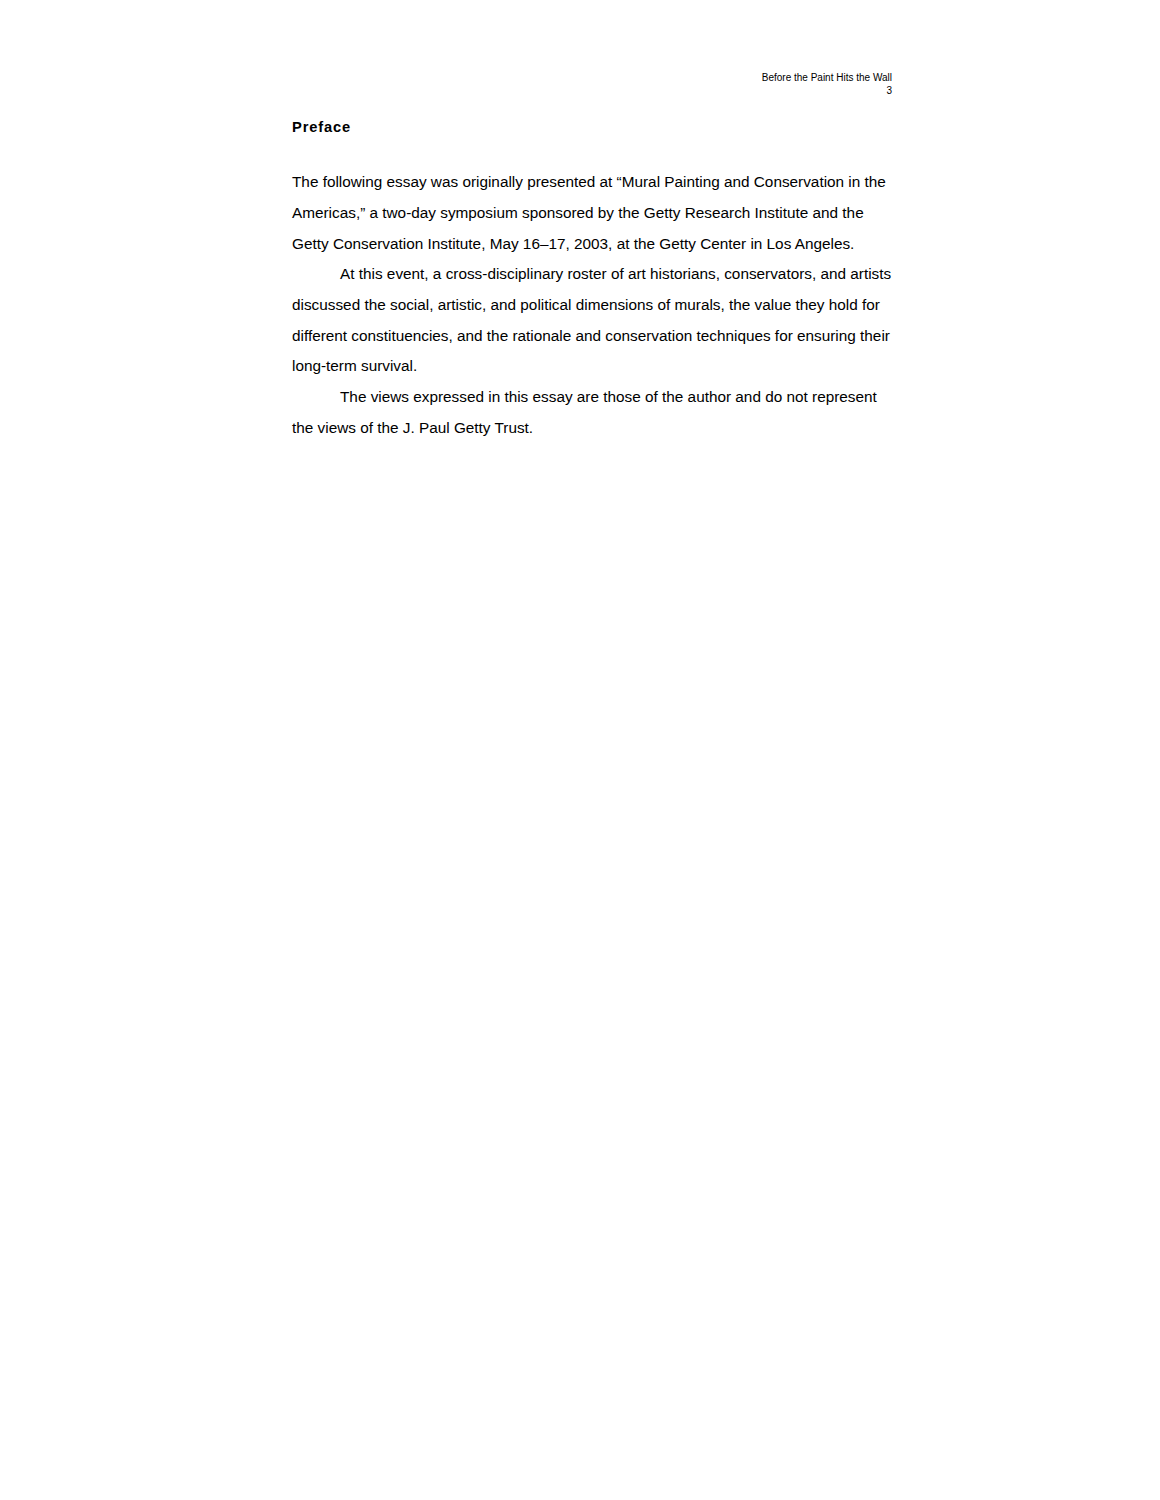Before the Paint Hits the Wall 3
Preface
The following essay was originally presented at “Mural Painting and Conservation in the Americas,” a two-day symposium sponsored by the Getty Research Institute and the Getty Conservation Institute, May 16–17, 2003, at the Getty Center in Los Angeles.
At this event, a cross-disciplinary roster of art historians, conservators, and artists discussed the social, artistic, and political dimensions of murals, the value they hold for different constituencies, and the rationale and conservation techniques for ensuring their long-term survival.
The views expressed in this essay are those of the author and do not represent the views of the J. Paul Getty Trust.